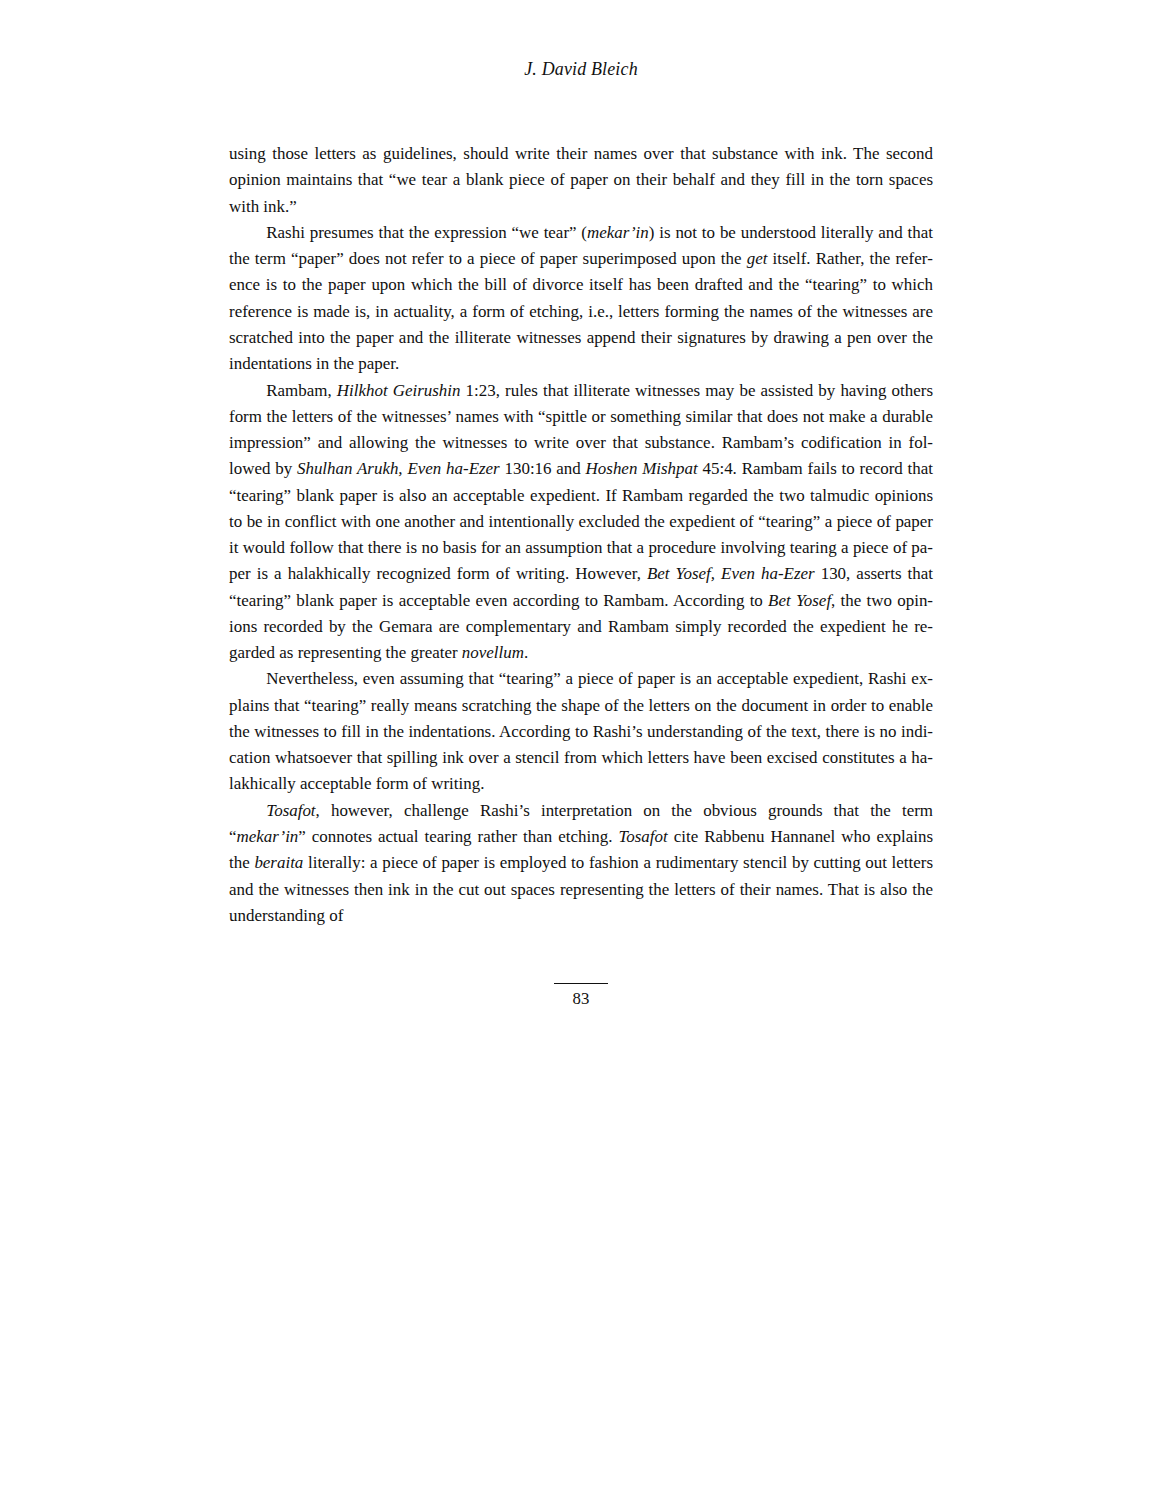J. David Bleich
using those letters as guidelines, should write their names over that substance with ink. The second opinion maintains that “we tear a blank piece of paper on their behalf and they fill in the torn spaces with ink.”
Rashi presumes that the expression “we tear” (mekar’in) is not to be understood literally and that the term “paper” does not refer to a piece of paper superimposed upon the get itself. Rather, the reference is to the paper upon which the bill of divorce itself has been drafted and the “tearing” to which reference is made is, in actuality, a form of etching, i.e., letters forming the names of the witnesses are scratched into the paper and the illiterate witnesses append their signatures by drawing a pen over the indentations in the paper.
Rambam, Hilkhot Geirushin 1:23, rules that illiterate witnesses may be assisted by having others form the letters of the witnesses’ names with “spittle or something similar that does not make a durable impression” and allowing the witnesses to write over that substance. Rambam’s codification in followed by Shulhan Arukh, Even ha-Ezer 130:16 and Hoshen Mishpat 45:4. Rambam fails to record that “tearing” blank paper is also an acceptable expedient. If Rambam regarded the two talmudic opinions to be in conflict with one another and intentionally excluded the expedient of “tearing” a piece of paper it would follow that there is no basis for an assumption that a procedure involving tearing a piece of paper is a halakhically recognized form of writing. However, Bet Yosef, Even ha-Ezer 130, asserts that “tearing” blank paper is acceptable even according to Rambam. According to Bet Yosef, the two opinions recorded by the Gemara are complementary and Rambam simply recorded the expedient he regarded as representing the greater novellum.
Nevertheless, even assuming that “tearing” a piece of paper is an acceptable expedient, Rashi explains that “tearing” really means scratching the shape of the letters on the document in order to enable the witnesses to fill in the indentations. According to Rashi’s understanding of the text, there is no indication whatsoever that spilling ink over a stencil from which letters have been excised constitutes a halakhically acceptable form of writing.
Tosafot, however, challenge Rashi’s interpretation on the obvious grounds that the term “mekar’in” connotes actual tearing rather than etching. Tosafot cite Rabbenu Hannanel who explains the beraita literally: a piece of paper is employed to fashion a rudimentary stencil by cutting out letters and the witnesses then ink in the cut out spaces representing the letters of their names. That is also the understanding of
83